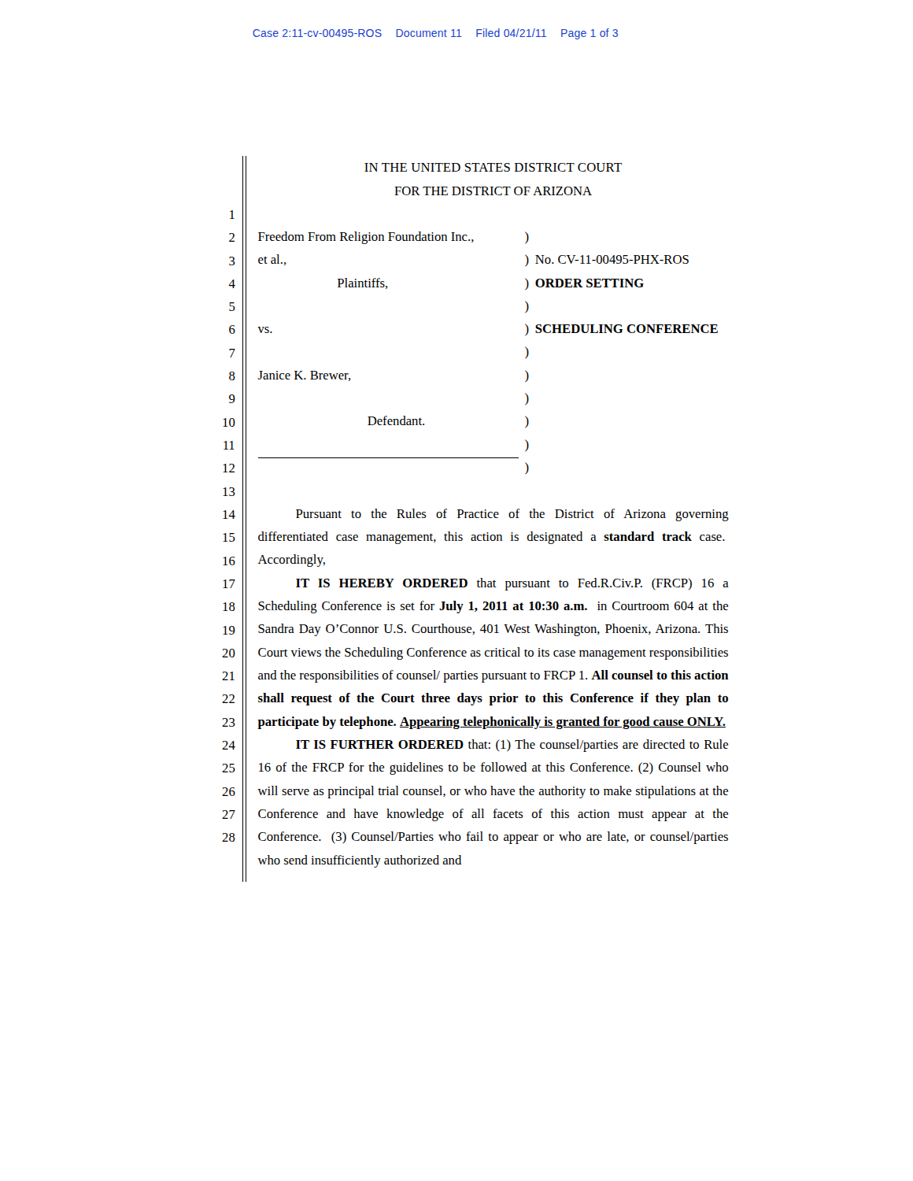Case 2:11-cv-00495-ROS Document 11 Filed 04/21/11 Page 1 of 3
1
2
3
4
5
6
7
8
9
10
11
12
13
14
15
16
17
18
19
20
21
22
23
24
25
26
27
28
IN THE UNITED STATES DISTRICT COURT
FOR THE DISTRICT OF ARIZONA
| Freedom From Religion Foundation Inc., et al., | ) ) | No. CV-11-00495-PHX-ROS |
| Plaintiffs, | ) ) | ORDER SETTING |
| vs. | ) ) | SCHEDULING CONFERENCE |
| Janice K. Brewer, | ) ) | |
| Defendant. | ) ) | |
| | ) | |
Pursuant to the Rules of Practice of the District of Arizona governing differentiated case management, this action is designated a standard track case. Accordingly,
IT IS HEREBY ORDERED that pursuant to Fed.R.Civ.P. (FRCP) 16 a Scheduling Conference is set for July 1, 2011 at 10:30 a.m. in Courtroom 604 at the Sandra Day O’Connor U.S. Courthouse, 401 West Washington, Phoenix, Arizona. This Court views the Scheduling Conference as critical to its case management responsibilities and the responsibilities of counsel/ parties pursuant to FRCP 1. All counsel to this action shall request of the Court three days prior to this Conference if they plan to participate by telephone. Appearing telephonically is granted for good cause ONLY.
IT IS FURTHER ORDERED that: (1) The counsel/parties are directed to Rule 16 of the FRCP for the guidelines to be followed at this Conference. (2) Counsel who will serve as principal trial counsel, or who have the authority to make stipulations at the Conference and have knowledge of all facets of this action must appear at the Conference. (3) Counsel/Parties who fail to appear or who are late, or counsel/parties who send insufficiently authorized and